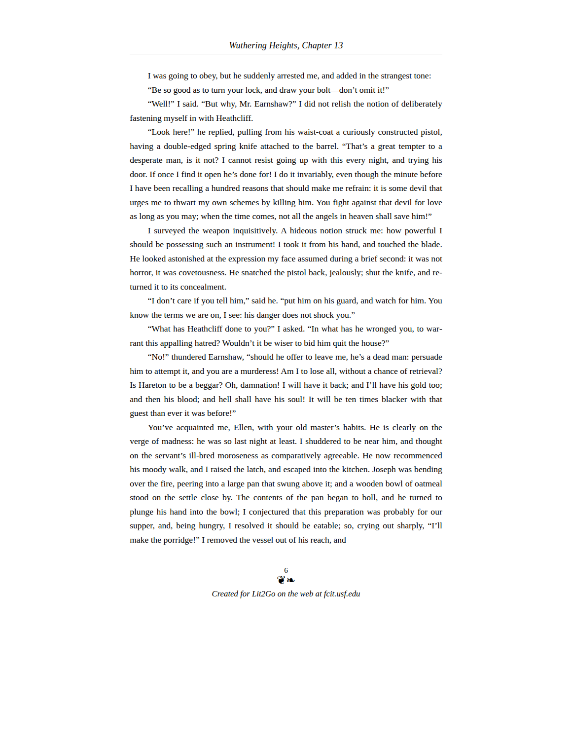Wuthering Heights, Chapter 13
I was going to obey, but he suddenly arrested me, and added in the strangest tone:
“Be so good as to turn your lock, and draw your bolt—don’t omit it!”
“Well!” I said. “But why, Mr. Earnshaw?” I did not relish the notion of deliberately fastening myself in with Heathcliff.
“Look here!” he replied, pulling from his waist-coat a curiously constructed pistol, having a double-edged spring knife attached to the barrel. “That’s a great tempter to a desperate man, is it not? I cannot resist going up with this every night, and trying his door. If once I find it open he’s done for! I do it invariably, even though the minute before I have been recalling a hundred reasons that should make me refrain: it is some devil that urges me to thwart my own schemes by killing him. You fight against that devil for love as long as you may; when the time comes, not all the angels in heaven shall save him!”
I surveyed the weapon inquisitively. A hideous notion struck me: how powerful I should be possessing such an instrument! I took it from his hand, and touched the blade. He looked astonished at the expression my face assumed during a brief second: it was not horror, it was covetousness. He snatched the pistol back, jealously; shut the knife, and returned it to its concealment.
“I don’t care if you tell him,” said he. “put him on his guard, and watch for him. You know the terms we are on, I see: his danger does not shock you.”
“What has Heathcliff done to you?” I asked. “In what has he wronged you, to warrant this appalling hatred? Wouldn’t it be wiser to bid him quit the house?”
“No!” thundered Earnshaw, “should he offer to leave me, he’s a dead man: persuade him to attempt it, and you are a murderess! Am I to lose all, without a chance of retrieval? Is Hareton to be a beggar? Oh, damnation! I will have it back; and I’ll have his gold too; and then his blood; and hell shall have his soul! It will be ten times blacker with that guest than ever it was before!”
You’ve acquainted me, Ellen, with your old master’s habits. He is clearly on the verge of madness: he was so last night at least. I shuddered to be near him, and thought on the servant’s ill-bred moroseness as comparatively agreeable. He now recommenced his moody walk, and I raised the latch, and escaped into the kitchen. Joseph was bending over the fire, peering into a large pan that swung above it; and a wooden bowl of oatmeal stood on the settle close by. The contents of the pan began to boll, and he turned to plunge his hand into the bowl; I conjectured that this preparation was probably for our supper, and, being hungry, I resolved it should be eatable; so, crying out sharply, “I’ll make the porridge!” I removed the vessel out of his reach, and
6
❦❧
Created for Lit2Go on the web at fcit.usf.edu